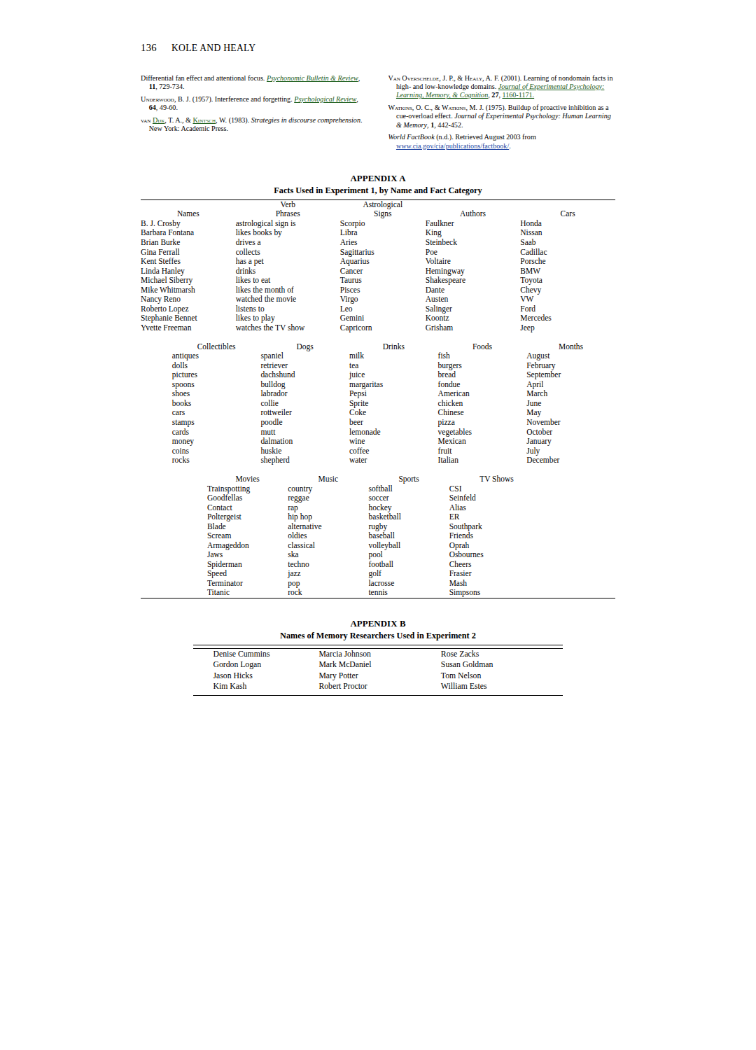136 KOLE AND HEALY
Differential fan effect and attentional focus. Psychonomic Bulletin & Review, 11, 729-734.
Underwood, B. J. (1957). Interference and forgetting. Psychological Review, 64, 49-60.
van Dijk, T. A., & Kintsch, W. (1983). Strategies in discourse comprehension. New York: Academic Press.
Van Overschelde, J. P., & Healy, A. F. (2001). Learning of nondomain facts in high- and low-knowledge domains. Journal of Experimental Psychology: Learning, Memory, & Cognition, 27, 1160-1171.
Watkins, O. C., & Watkins, M. J. (1975). Buildup of proactive inhibition as a cue-overload effect. Journal of Experimental Psychology: Human Learning & Memory, 1, 442-452.
World FactBook (n.d.). Retrieved August 2003 from www.cia.gov/cia/publications/factbook/.
APPENDIX A
Facts Used in Experiment 1, by Name and Fact Category
| | Verb | Astrological | | |
| Names | Phrases | Signs | Authors | Cars |
| B. J. Crosby | astrological sign is | Scorpio | Faulkner | Honda |
| Barbara Fontana | likes books by | Libra | King | Nissan |
| Brian Burke | drives a | Aries | Steinbeck | Saab |
| Gina Ferrall | collects | Sagittarius | Poe | Cadillac |
| Kent Steffes | has a pet | Aquarius | Voltaire | Porsche |
| Linda Hanley | drinks | Cancer | Hemingway | BMW |
| Michael Siberry | likes to eat | Taurus | Shakespeare | Toyota |
| Mike Whitmarsh | likes the month of | Pisces | Dante | Chevy |
| Nancy Reno | watched the movie | Virgo | Austen | VW |
| Roberto Lopez | listens to | Leo | Salinger | Ford |
| Stephanie Bennet | likes to play | Gemini | Koontz | Mercedes |
| Yvette Freeman | watches the TV show | Capricorn | Grisham | Jeep |
| | Collectibles | Dogs | Drinks | Foods | Months |
| | antiques | spaniel | milk | fish | August |
| | dolls | retriever | tea | burgers | February |
| | pictures | dachshund | juice | bread | September |
| | spoons | bulldog | margaritas | fondue | April |
| | shoes | labrador | Pepsi | American | March |
| | books | collie | Sprite | chicken | June |
| | cars | rottweiler | Coke | Chinese | May |
| | stamps | poodle | beer | pizza | November |
| | cards | mutt | lemonade | vegetables | October |
| | money | dalmation | wine | Mexican | January |
| | coins | huskie | coffee | fruit | July |
| | rocks | shepherd | water | Italian | December |
| | Movies | Music | Sports | TV Shows | |
| | Trainspotting | country | softball | CSI | |
| | Goodfellas | reggae | soccer | Seinfeld | |
| | Contact | rap | hockey | Alias | |
| | Poltergeist | hip hop | basketball | ER | |
| | Blade | alternative | rugby | Southpark | |
| | Scream | oldies | baseball | Friends | |
| | Armageddon | classical | volleyball | Oprah | |
| | Jaws | ska | pool | Osbournes | |
| | Spiderman | techno | football | Cheers | |
| | Speed | jazz | golf | Frasier | |
| | Terminator | pop | lacrosse | Mash | |
| | Titanic | rock | tennis | Simpsons | |
APPENDIX B
Names of Memory Researchers Used in Experiment 2
| Denise Cummins | Marcia Johnson | Rose Zacks |
| Gordon Logan | Mark McDaniel | Susan Goldman |
| Jason Hicks | Mary Potter | Tom Nelson |
| Kim Kash | Robert Proctor | William Estes |